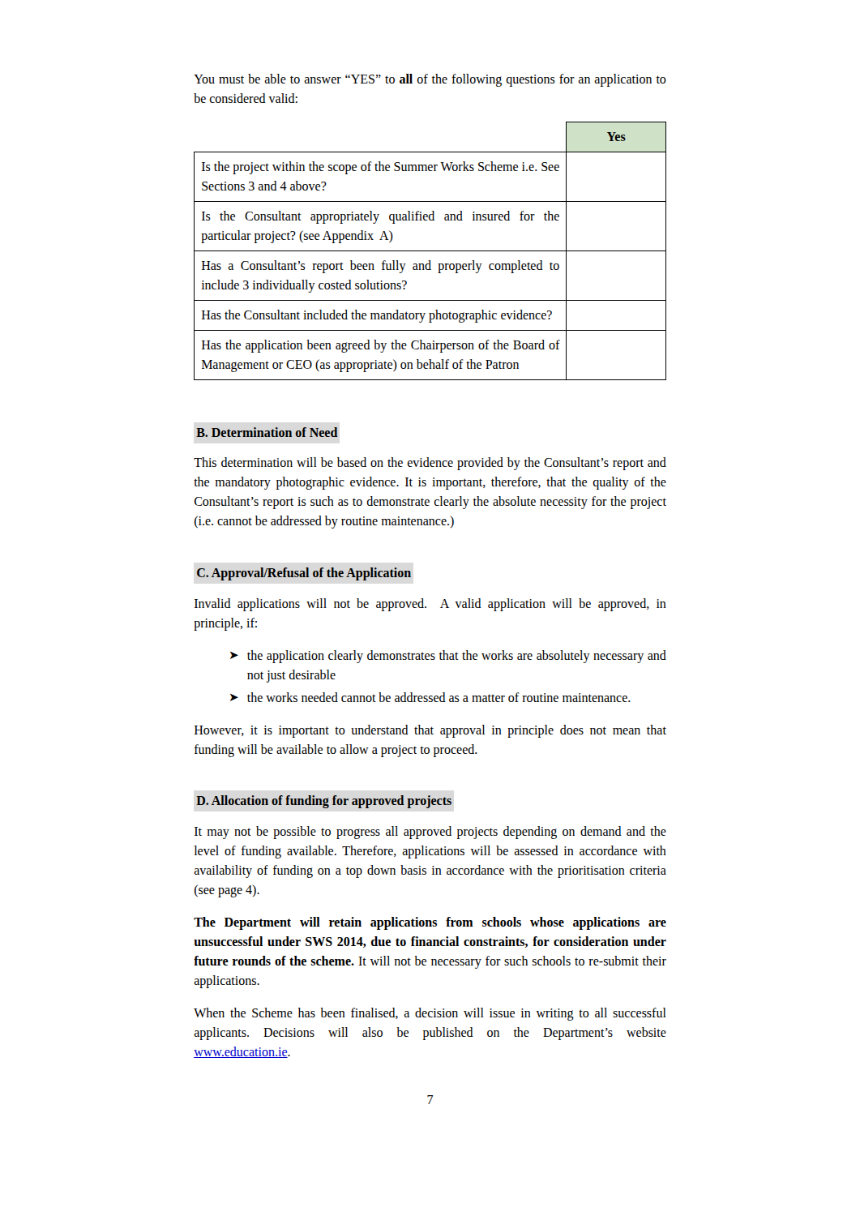You must be able to answer “YES” to all of the following questions for an application to be considered valid:
| | Yes |
| Is the project within the scope of the Summer Works Scheme i.e. See Sections 3 and 4 above? | |
| Is the Consultant appropriately qualified and insured for the particular project? (see Appendix A) | |
| Has a Consultant’s report been fully and properly completed to include 3 individually costed solutions? | |
| Has the Consultant included the mandatory photographic evidence? | |
| Has the application been agreed by the Chairperson of the Board of Management or CEO (as appropriate) on behalf of the Patron | |
B. Determination of Need
This determination will be based on the evidence provided by the Consultant’s report and the mandatory photographic evidence. It is important, therefore, that the quality of the Consultant’s report is such as to demonstrate clearly the absolute necessity for the project (i.e. cannot be addressed by routine maintenance.)
C. Approval/Refusal of the Application
Invalid applications will not be approved. A valid application will be approved, in principle, if:
the application clearly demonstrates that the works are absolutely necessary and not just desirable
the works needed cannot be addressed as a matter of routine maintenance.
However, it is important to understand that approval in principle does not mean that funding will be available to allow a project to proceed.
D. Allocation of funding for approved projects
It may not be possible to progress all approved projects depending on demand and the level of funding available. Therefore, applications will be assessed in accordance with availability of funding on a top down basis in accordance with the prioritisation criteria (see page 4).
The Department will retain applications from schools whose applications are unsuccessful under SWS 2014, due to financial constraints, for consideration under future rounds of the scheme. It will not be necessary for such schools to re-submit their applications.
When the Scheme has been finalised, a decision will issue in writing to all successful applicants. Decisions will also be published on the Department’s website www.education.ie.
7